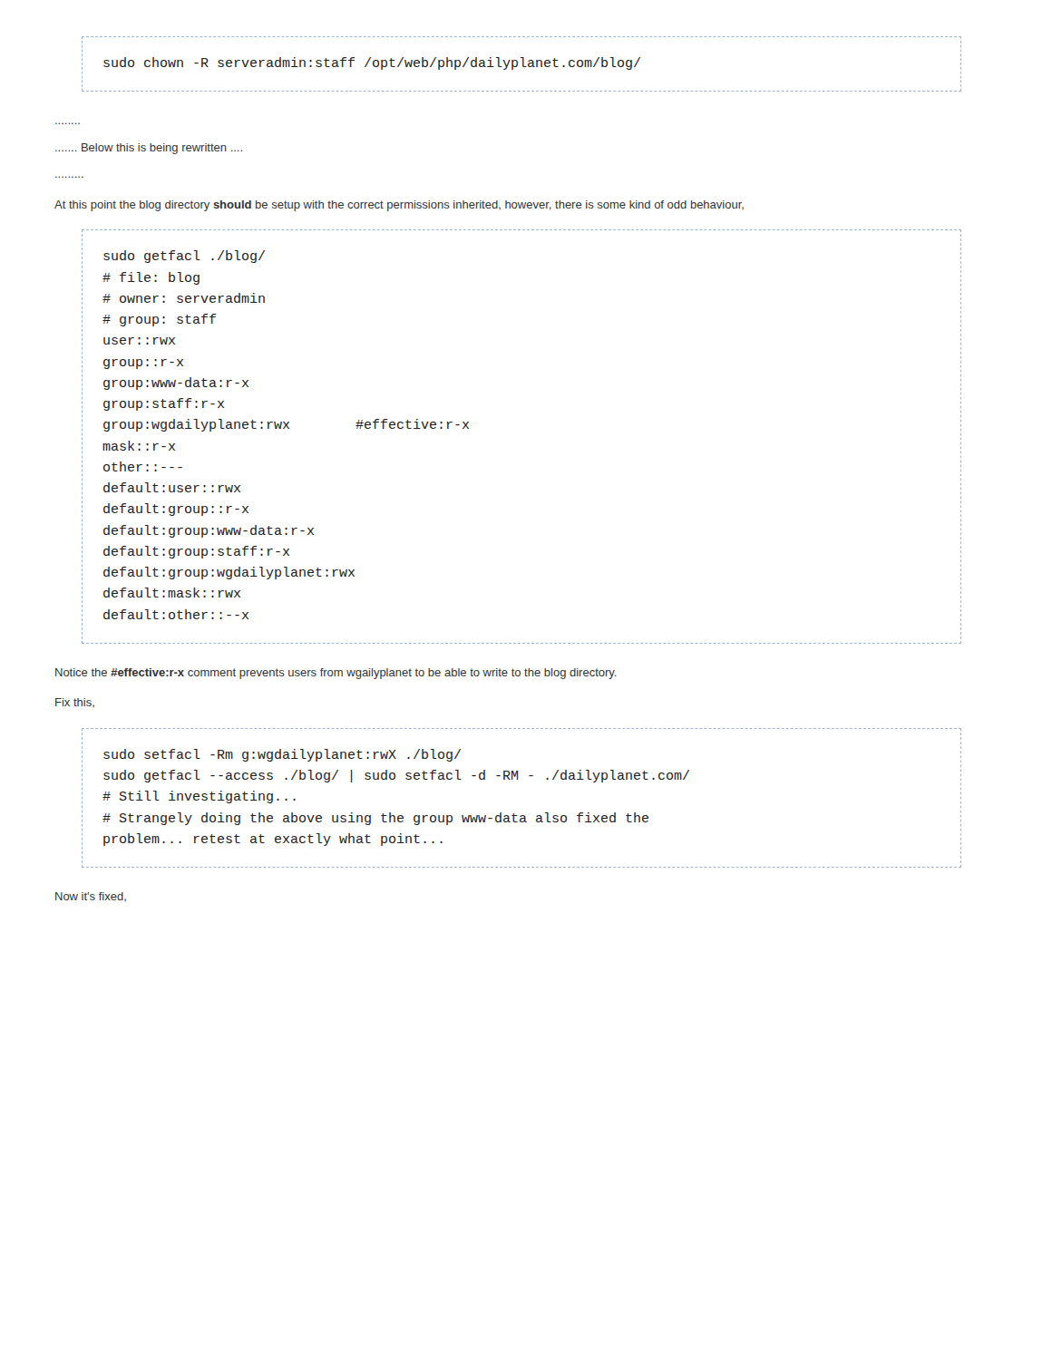sudo chown -R serveradmin:staff /opt/web/php/dailyplanet.com/blog/
........
....... Below this is being rewritten ....
.........
At this point the blog directory should be setup with the correct permissions inherited, however, there is some kind of odd behaviour,
sudo getfacl ./blog/
# file: blog
# owner: serveradmin
# group: staff
user::rwx
group::r-x
group:www-data:r-x
group:staff:r-x
group:wgdailyplanet:rwx        #effective:r-x
mask::r-x
other::---
default:user::rwx
default:group::r-x
default:group:www-data:r-x
default:group:staff:r-x
default:group:wgdailyplanet:rwx
default:mask::rwx
default:other::--x
Notice the #effective:r-x comment prevents users from wgailyplanet to be able to write to the blog directory.
Fix this,
sudo setfacl -Rm g:wgdailyplanet:rwX ./blog/
sudo getfacl --access ./blog/ | sudo setfacl -d -RM - ./dailyplanet.com/
# Still investigating...
# Strangely doing the above using the group www-data also fixed the
problem... retest at exactly what point...
Now it's fixed,